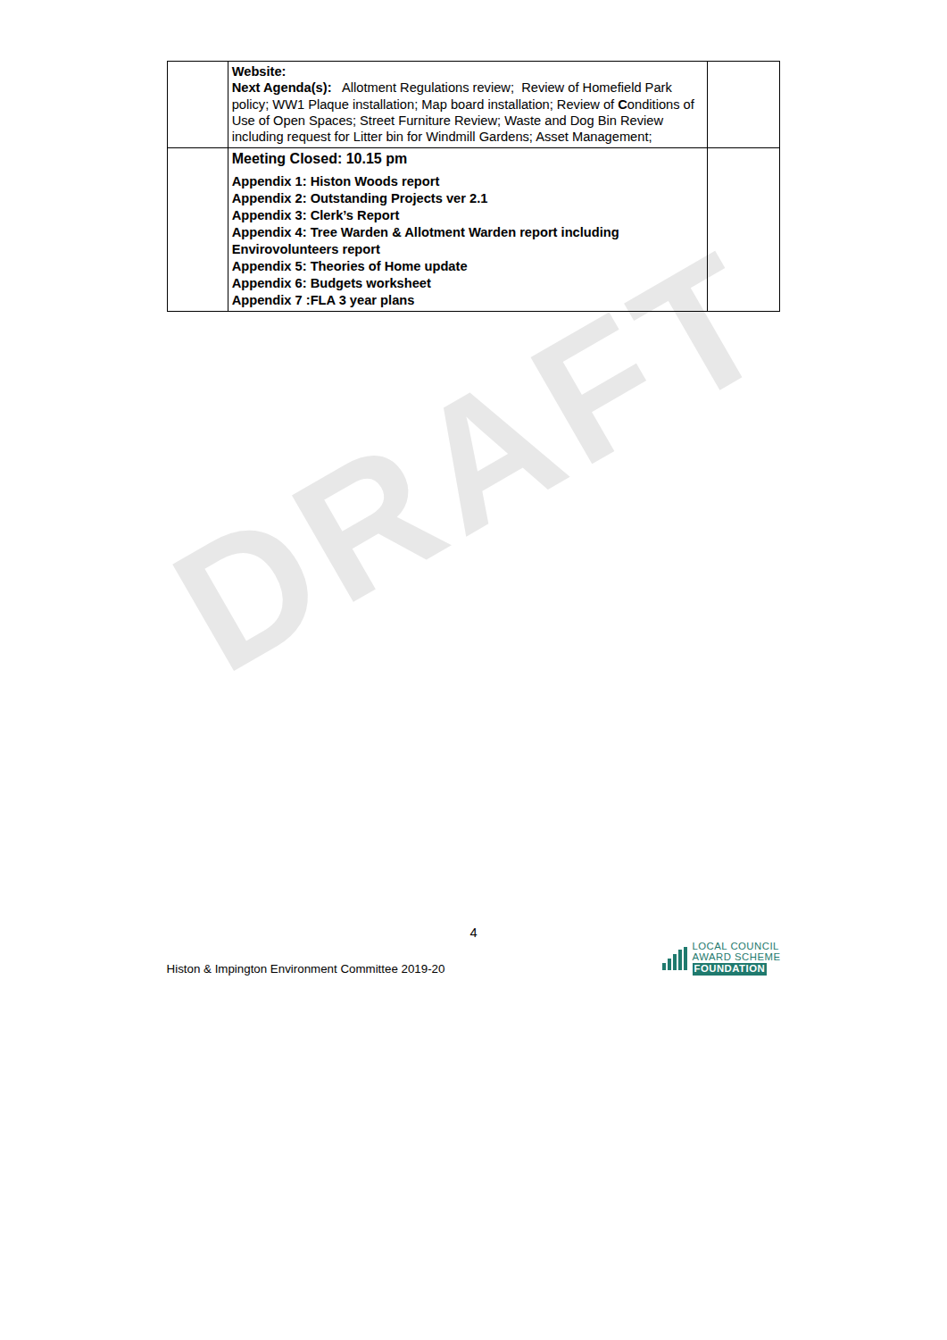DRAFT
| | Website: Next Agenda(s): Allotment Regulations review; Review of Homefield Park policy; WW1 Plaque installation; Map board installation; Review of C onditions of Use of Open Spaces; Street Furniture Review; Waste and Dog Bin Review including request for Litter bin for Windmill Gardens; Asset Management; | |
| | Meeting Closed: 10.15 pm Appendix 1: Histon Woods report Appendix 2: Outstanding Projects ver 2.1 Appendix 3: Clerk’s Report Appendix 4: Tree Warden & Allotment Warden report including Envirovolunteers report Appendix 5: Theories of Home update Appendix 6: Budgets worksheet Appendix 7 :FLA 3 year plans | |
4
Histon & Impington Environment Committee 2019-20
LOCAL COUNCIL AWARD SCHEME FOUNDATION